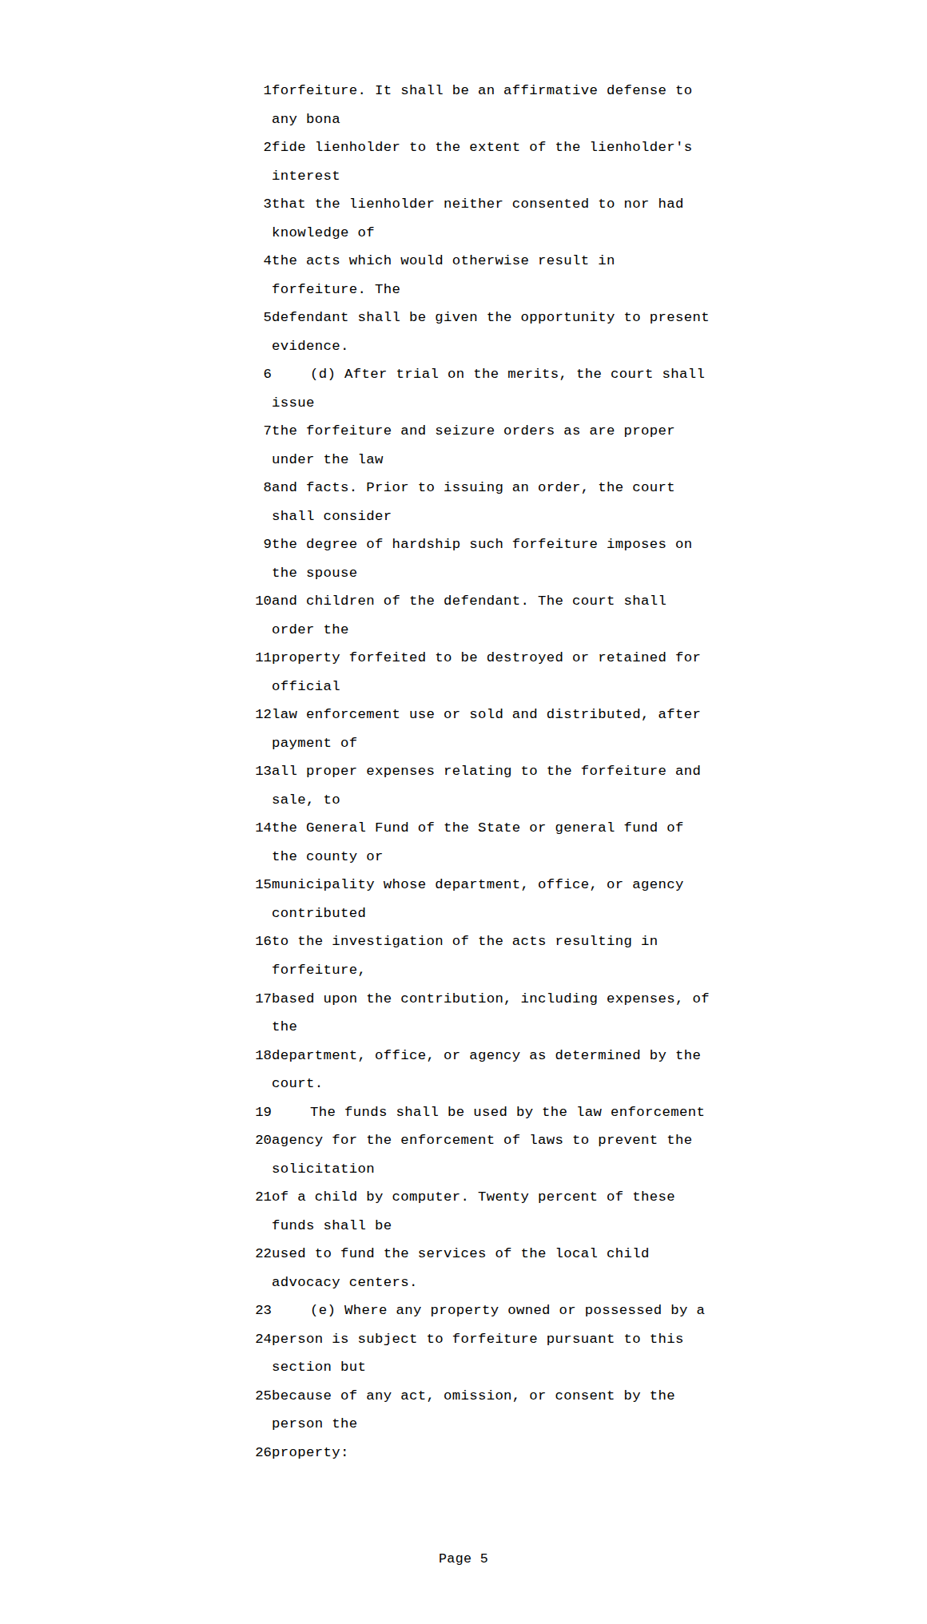| 1 | forfeiture. It shall be an affirmative defense to any bona |
| 2 | fide lienholder to the extent of the lienholder's interest |
| 3 | that the lienholder neither consented to nor had knowledge of |
| 4 | the acts which would otherwise result in forfeiture. The |
| 5 | defendant shall be given the opportunity to present evidence. |
| 6 | (d) After trial on the merits, the court shall issue |
| 7 | the forfeiture and seizure orders as are proper under the law |
| 8 | and facts. Prior to issuing an order, the court shall consider |
| 9 | the degree of hardship such forfeiture imposes on the spouse |
| 10 | and children of the defendant. The court shall order the |
| 11 | property forfeited to be destroyed or retained for official |
| 12 | law enforcement use or sold and distributed, after payment of |
| 13 | all proper expenses relating to the forfeiture and sale, to |
| 14 | the General Fund of the State or general fund of the county or |
| 15 | municipality whose department, office, or agency contributed |
| 16 | to the investigation of the acts resulting in forfeiture, |
| 17 | based upon the contribution, including expenses, of the |
| 18 | department, office, or agency as determined by the court. |
| 19 | The funds shall be used by the law enforcement |
| 20 | agency for the enforcement of laws to prevent the solicitation |
| 21 | of a child by computer. Twenty percent of these funds shall be |
| 22 | used to fund the services of the local child advocacy centers. |
| 23 | (e) Where any property owned or possessed by a |
| 24 | person is subject to forfeiture pursuant to this section but |
| 25 | because of any act, omission, or consent by the person the |
| 26 | property: |
Page 5